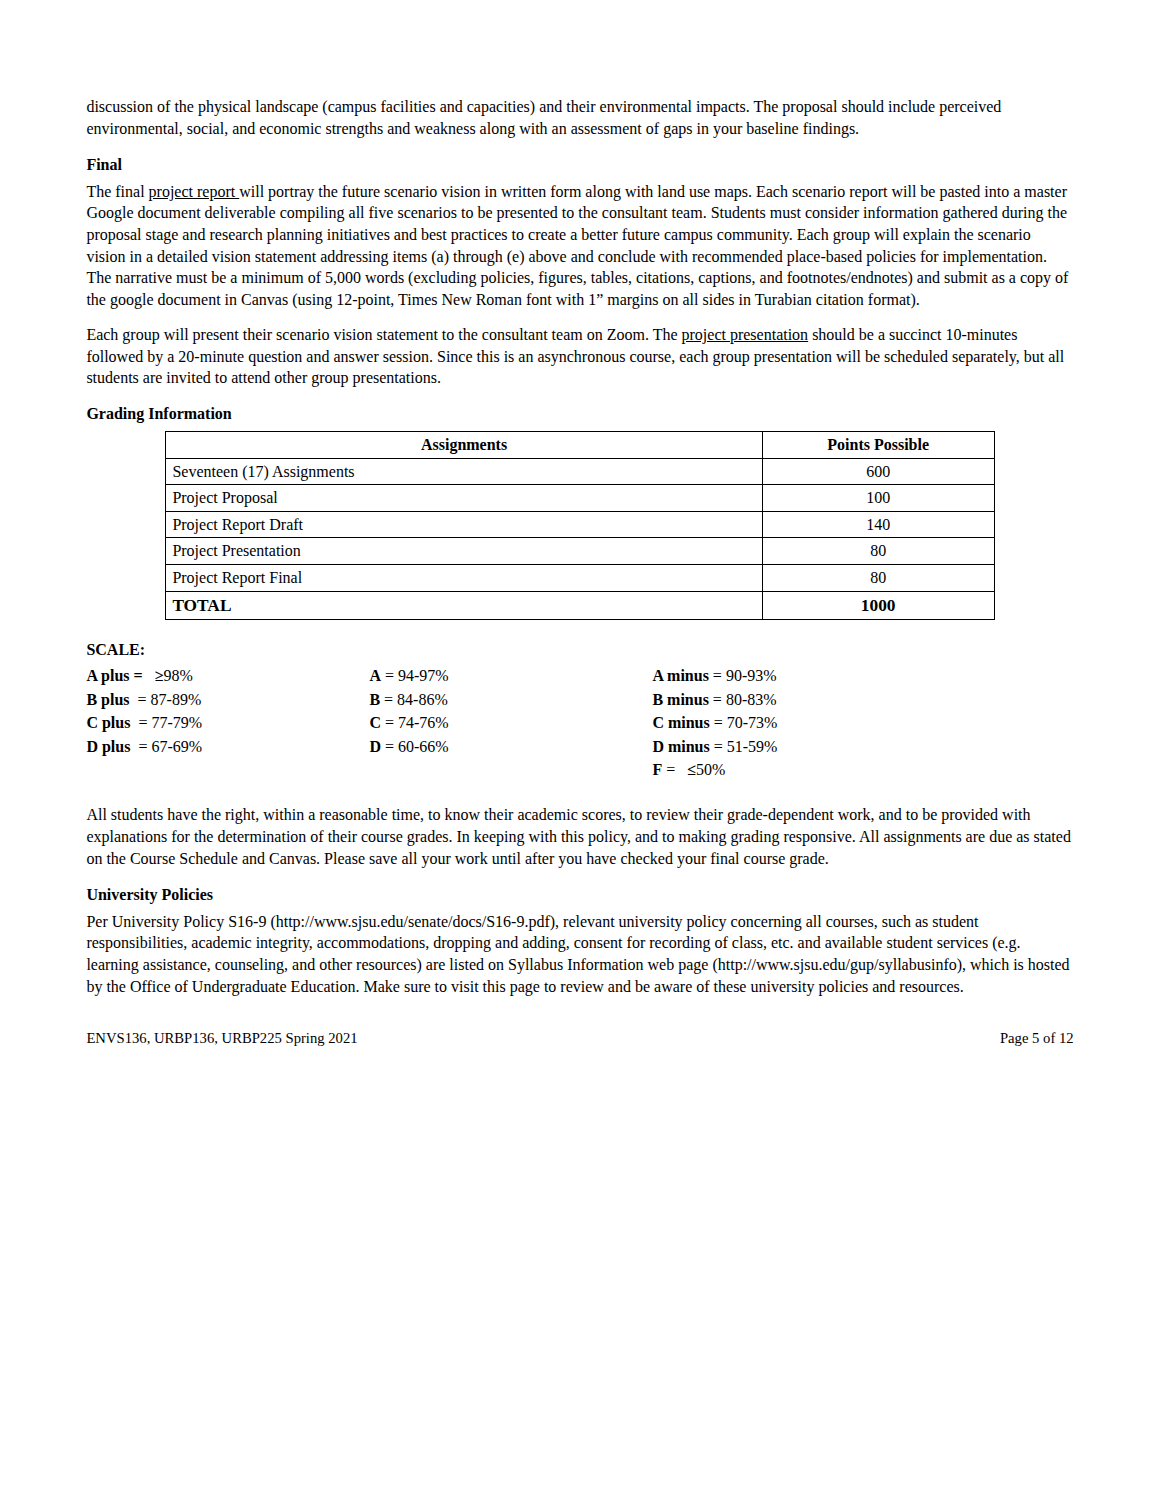discussion of the physical landscape (campus facilities and capacities) and their environmental impacts. The proposal should include perceived environmental, social, and economic strengths and weakness along with an assessment of gaps in your baseline findings.
Final
The final project report will portray the future scenario vision in written form along with land use maps. Each scenario report will be pasted into a master Google document deliverable compiling all five scenarios to be presented to the consultant team. Students must consider information gathered during the proposal stage and research planning initiatives and best practices to create a better future campus community. Each group will explain the scenario vision in a detailed vision statement addressing items (a) through (e) above and conclude with recommended place-based policies for implementation. The narrative must be a minimum of 5,000 words (excluding policies, figures, tables, citations, captions, and footnotes/endnotes) and submit as a copy of the google document in Canvas (using 12-point, Times New Roman font with 1” margins on all sides in Turabian citation format).
Each group will present their scenario vision statement to the consultant team on Zoom. The project presentation should be a succinct 10-minutes followed by a 20-minute question and answer session. Since this is an asynchronous course, each group presentation will be scheduled separately, but all students are invited to attend other group presentations.
Grading Information
| Assignments | Points Possible |
| --- | --- |
| Seventeen (17) Assignments | 600 |
| Project Proposal | 100 |
| Project Report Draft | 140 |
| Project Presentation | 80 |
| Project Report Final | 80 |
| TOTAL | 1000 |
SCALE:
| A plus = ≥ 98% | A = 94-97% | A minus = 90-93% |
| B plus = 87-89% | B = 84-86% | B minus = 80-83% |
| C plus = 77-79% | C = 74-76% | C minus = 70-73% |
| D plus = 67-69% | D = 60-66% | D minus = 51-59% |
| | | F = ≤ 50% |
All students have the right, within a reasonable time, to know their academic scores, to review their grade-dependent work, and to be provided with explanations for the determination of their course grades. In keeping with this policy, and to making grading responsive. All assignments are due as stated on the Course Schedule and Canvas. Please save all your work until after you have checked your final course grade.
University Policies
Per University Policy S16-9 (http://www.sjsu.edu/senate/docs/S16-9.pdf), relevant university policy concerning all courses, such as student responsibilities, academic integrity, accommodations, dropping and adding, consent for recording of class, etc. and available student services (e.g. learning assistance, counseling, and other resources) are listed on Syllabus Information web page (http://www.sjsu.edu/gup/syllabusinfo), which is hosted by the Office of Undergraduate Education. Make sure to visit this page to review and be aware of these university policies and resources.
ENVS136, URBP136, URBP225 Spring 2021 Page 5 of 12